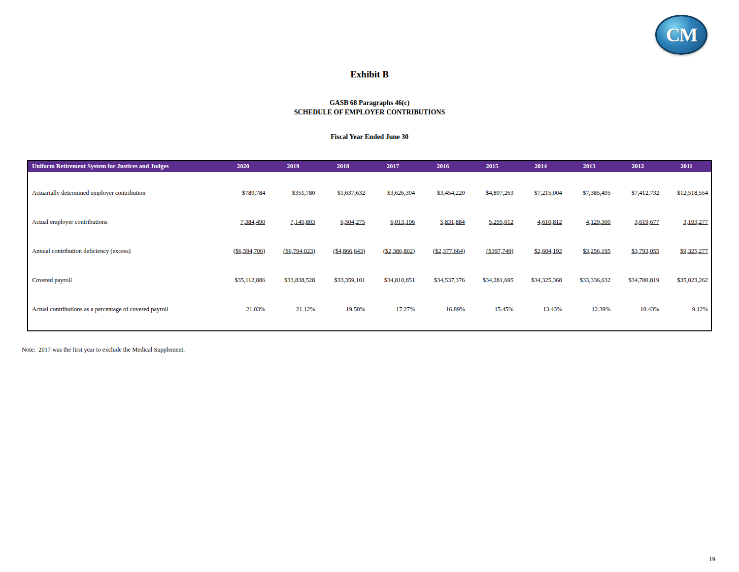CM
Exhibit B
GASB 68 Paragraphs 46(c)
SCHEDULE OF EMPLOYER CONTRIBUTIONS
Fiscal Year Ended June 30
| Uniform Retirement System for Justices and Judges | 2020 | 2019 | 2018 | 2017 | 2016 | 2015 | 2014 | 2013 | 2012 | 2011 |
| --- | --- | --- | --- | --- | --- | --- | --- | --- | --- | --- |
| Actuarially determined employer contribution | $789,784 | $351,780 | $1,637,632 | $3,626,394 | $3,454,220 | $4,897,263 | $7,215,004 | $7,385,495 | $7,412,732 | $12,518,554 |
| Actual employer contributions | 7,384,490 | 7,145,803 | 6,504,275 | 6,013,196 | 5,831,884 | 5,295,012 | 4,610,812 | 4,129,300 | 3,619,677 | 3,193,277 |
| Annual contribution deficiency (excess) | ($6,594,706) | ($6,794,023) | ($4,866,643) | ($2,386,802) | ($2,377,664) | ($397,749) | $2,604,192 | $3,256,195 | $3,793,055 | $9,325,277 |
| Covered payroll | $35,112,886 | $33,838,528 | $33,359,101 | $34,810,851 | $34,537,376 | $34,281,695 | $34,325,368 | $33,336,632 | $34,700,819 | $35,023,262 |
| Actual contributions as a percentage of covered payroll | 21.03% | 21.12% | 19.50% | 17.27% | 16.89% | 15.45% | 13.43% | 12.39% | 10.43% | 9.12% |
Note: 2017 was the first year to exclude the Medical Supplement.
19